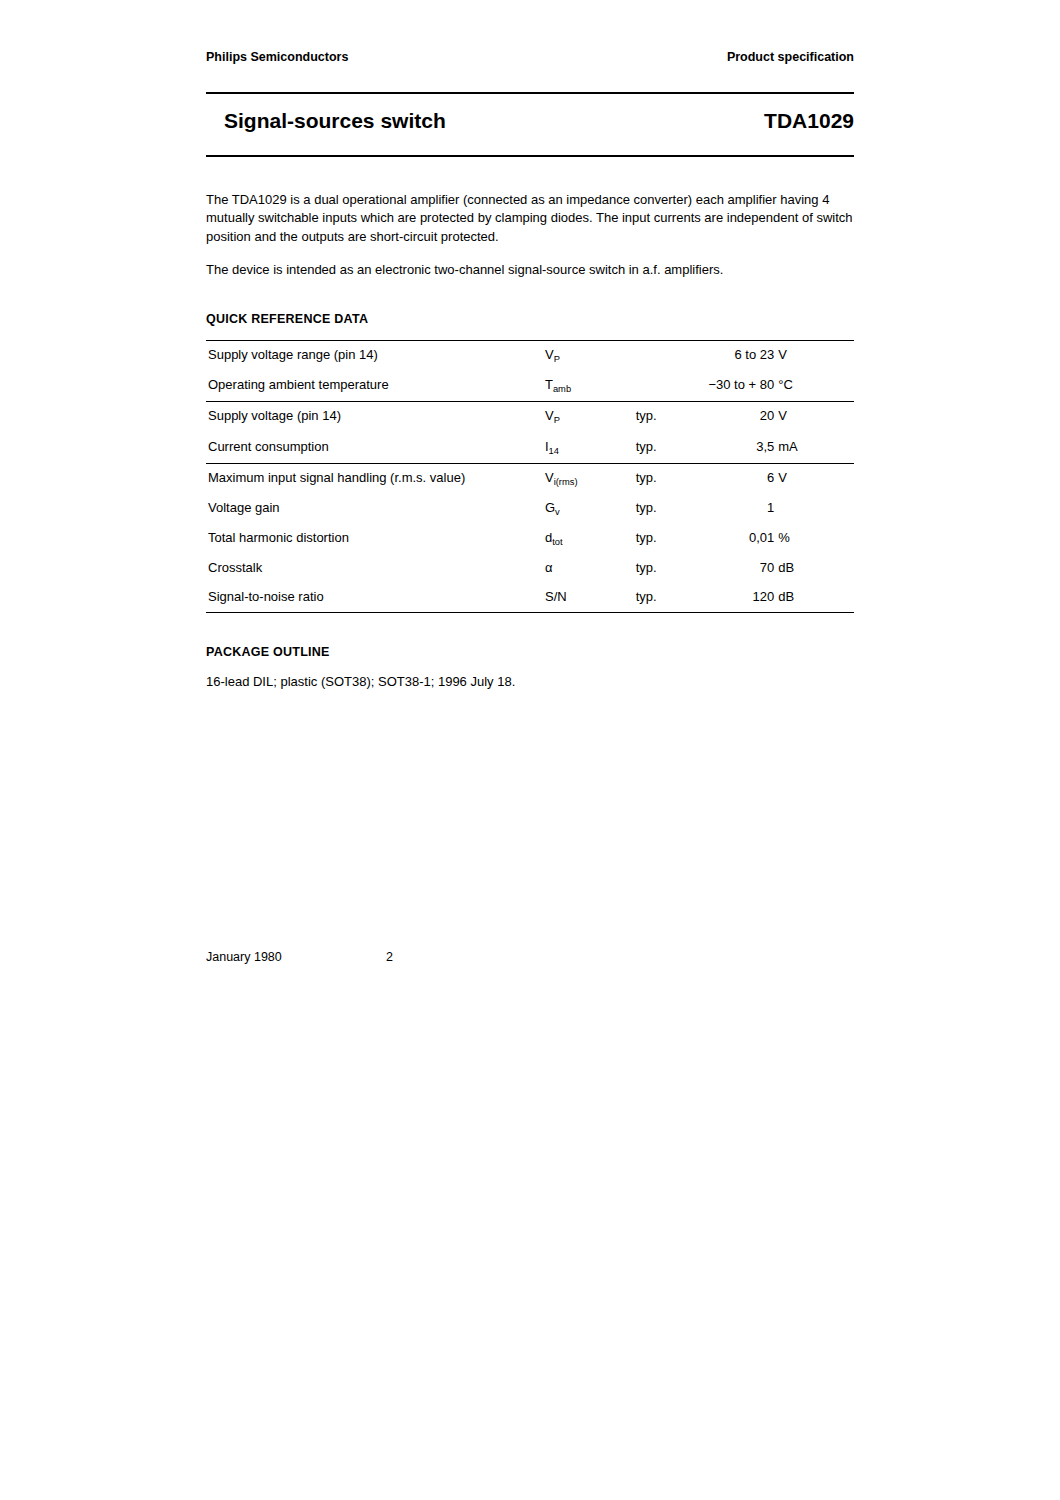Philips Semiconductors Product specification
Signal-sources switch TDA1029
The TDA1029 is a dual operational amplifier (connected as an impedance converter) each amplifier having 4 mutually switchable inputs which are protected by clamping diodes. The input currents are independent of switch position and the outputs are short-circuit protected.
The device is intended as an electronic two-channel signal-source switch in a.f. amplifiers.
QUICK REFERENCE DATA
| Supply voltage range (pin 14) | V P | | 6 to 23 | V |
| Operating ambient temperature | T amb | | −30 to + 80 | °C |
| Supply voltage (pin 14) | V P | typ. | 20 | V |
| Current consumption | I 14 | typ. | 3,5 | mA |
| Maximum input signal handling (r.m.s. value) | V i(rms) | typ. | 6 | V |
| Voltage gain | G v | typ. | 1 | |
| Total harmonic distortion | d tot | typ. | 0,01 | % |
| Crosstalk | α | typ. | 70 | dB |
| Signal-to-noise ratio | S/N | typ. | 120 | dB |
PACKAGE OUTLINE
16-lead DIL; plastic (SOT38); SOT38-1; 1996 July 18.
January 1980 2